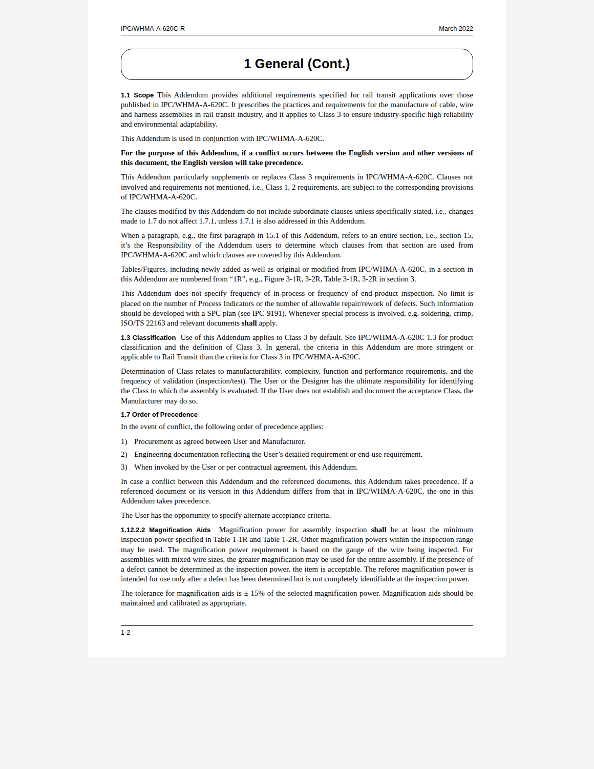IPC/WHMA-A-620C-R
March 2022
1 General (Cont.)
1.1 Scope This Addendum provides additional requirements specified for rail transit applications over those published in IPC/WHMA-A-620C. It prescribes the practices and requirements for the manufacture of cable, wire and harness assemblies in rail transit industry, and it applies to Class 3 to ensure industry-specific high reliability and environmental adaptability.
This Addendum is used in conjunction with IPC/WHMA-A-620C.
For the purpose of this Addendum, if a conflict occurs between the English version and other versions of this document, the English version will take precedence.
This Addendum particularly supplements or replaces Class 3 requirements in IPC/WHMA-A-620C. Clauses not involved and requirements not mentioned, i.e., Class 1, 2 requirements, are subject to the corresponding provisions of IPC/WHMA-A-620C.
The clauses modified by this Addendum do not include subordinate clauses unless specifically stated, i.e., changes made to 1.7 do not affect 1.7.1, unless 1.7.1 is also addressed in this Addendum.
When a paragraph, e.g., the first paragraph in 15.1 of this Addendum, refers to an entire section, i.e., section 15, it’s the Responsibility of the Addendum users to determine which clauses from that section are used from IPC/WHMA-A-620C and which clauses are covered by this Addendum.
Tables/Figures, including newly added as well as original or modified from IPC/WHMA-A-620C, in a section in this Addendum are numbered from “1R”, e.g., Figure 3-1R, 3-2R, Table 3-1R, 3-2R in section 3.
This Addendum does not specify frequency of in-process or frequency of end-product inspection. No limit is placed on the number of Process Indicators or the number of allowable repair/rework of defects. Such information should be developed with a SPC plan (see IPC-9191). Whenever special process is involved, e.g. soldering, crimp, ISO/TS 22163 and relevant documents shall apply.
1.3 Classification Use of this Addendum applies to Class 3 by default. See IPC/WHMA-A-620C 1.3 for product classification and the definition of Class 3. In general, the criteria in this Addendum are more stringent or applicable to Rail Transit than the criteria for Class 3 in IPC/WHMA-A-620C.
Determination of Class relates to manufacturability, complexity, function and performance requirements, and the frequency of validation (inspection/test). The User or the Designer has the ultimate responsibility for identifying the Class to which the assembly is evaluated. If the User does not establish and document the acceptance Class, the Manufacturer may do so.
1.7 Order of Precedence
In the event of conflict, the following order of precedence applies:
1) Procurement as agreed between User and Manufacturer.
2) Engineering documentation reflecting the User’s detailed requirement or end-use requirement.
3) When invoked by the User or per contractual agreement, this Addendum.
In case a conflict between this Addendum and the referenced documents, this Addendum takes precedence. If a referenced document or its version in this Addendum differs from that in IPC/WHMA-A-620C, the one in this Addendum takes precedence.
The User has the opportunity to specify alternate acceptance criteria.
1.12.2.2 Magnification Aids Magnification power for assembly inspection shall be at least the minimum inspection power specified in Table 1-1R and Table 1-2R. Other magnification powers within the inspection range may be used. The magnification power requirement is based on the gauge of the wire being inspected. For assemblies with mixed wire sizes, the greater magnification may be used for the entire assembly. If the presence of a defect cannot be determined at the inspection power, the item is acceptable. The referee magnification power is intended for use only after a defect has been determined but is not completely identifiable at the inspection power.
The tolerance for magnification aids is ± 15% of the selected magnification power. Magnification aids should be maintained and calibrated as appropriate.
1-2